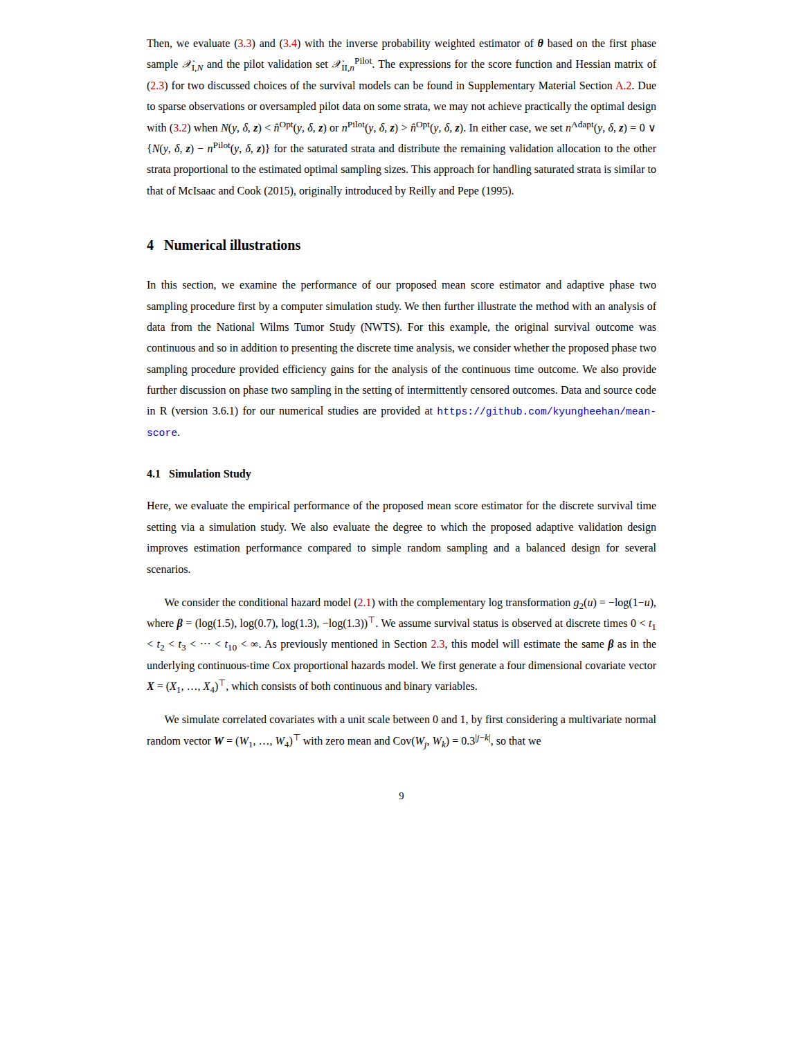Then, we evaluate (3.3) and (3.4) with the inverse probability weighted estimator of θ based on the first phase sample 𝒳I,N and the pilot validation set 𝒳II,nPilot. The expressions for the score function and Hessian matrix of (2.3) for two discussed choices of the survival models can be found in Supplementary Material Section A.2. Due to sparse observations or oversampled pilot data on some strata, we may not achieve practically the optimal design with (3.2) when N(y, δ, z) < n̂Opt(y, δ, z) or nPilot(y, δ, z) > n̂Opt(y, δ, z). In either case, we set nAdapt(y, δ, z) = 0 ∨ {N(y, δ, z) − nPilot(y, δ, z)} for the saturated strata and distribute the remaining validation allocation to the other strata proportional to the estimated optimal sampling sizes. This approach for handling saturated strata is similar to that of McIsaac and Cook (2015), originally introduced by Reilly and Pepe (1995).
4 Numerical illustrations
In this section, we examine the performance of our proposed mean score estimator and adaptive phase two sampling procedure first by a computer simulation study. We then further illustrate the method with an analysis of data from the National Wilms Tumor Study (NWTS). For this example, the original survival outcome was continuous and so in addition to presenting the discrete time analysis, we consider whether the proposed phase two sampling procedure provided efficiency gains for the analysis of the continuous time outcome. We also provide further discussion on phase two sampling in the setting of intermittently censored outcomes. Data and source code in R (version 3.6.1) for our numerical studies are provided at https://github.com/kyungheehan/mean-score.
4.1 Simulation Study
Here, we evaluate the empirical performance of the proposed mean score estimator for the discrete survival time setting via a simulation study. We also evaluate the degree to which the proposed adaptive validation design improves estimation performance compared to simple random sampling and a balanced design for several scenarios.
We consider the conditional hazard model (2.1) with the complementary log transformation g2(u) = −log(1−u), where β = (log(1.5), log(0.7), log(1.3), −log(1.3))⊤. We assume survival status is observed at discrete times 0 < t1 < t2 < t3 < ··· < t10 < ∞. As previously mentioned in Section 2.3, this model will estimate the same β as in the underlying continuous-time Cox proportional hazards model. We first generate a four dimensional covariate vector X = (X1, …, X4)⊤, which consists of both continuous and binary variables.
We simulate correlated covariates with a unit scale between 0 and 1, by first considering a multivariate normal random vector W = (W1, …, W4)⊤ with zero mean and Cov(Wj, Wk) = 0.3|j−k|, so that we
9